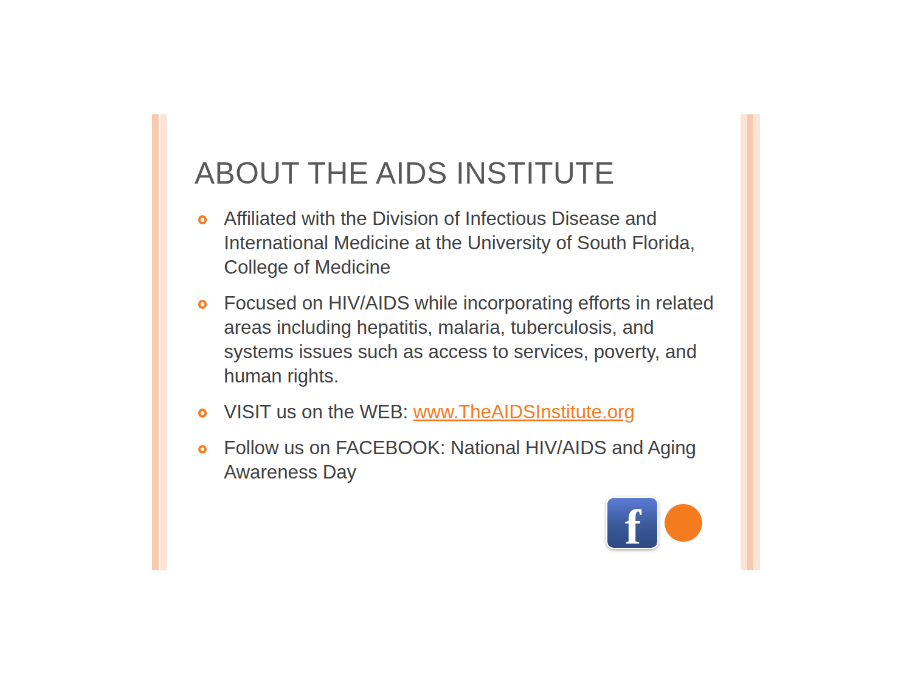ABOUT THE AIDS INSTITUTE
Affiliated with the Division of Infectious Disease and International Medicine at the University of South Florida, College of Medicine
Focused on HIV/AIDS while incorporating efforts in related areas including hepatitis, malaria, tuberculosis, and systems issues such as access to services, poverty, and human rights.
VISIT us on the WEB: www.TheAIDSInstitute.org
Follow us on FACEBOOK: National HIV/AIDS and Aging Awareness Day
f